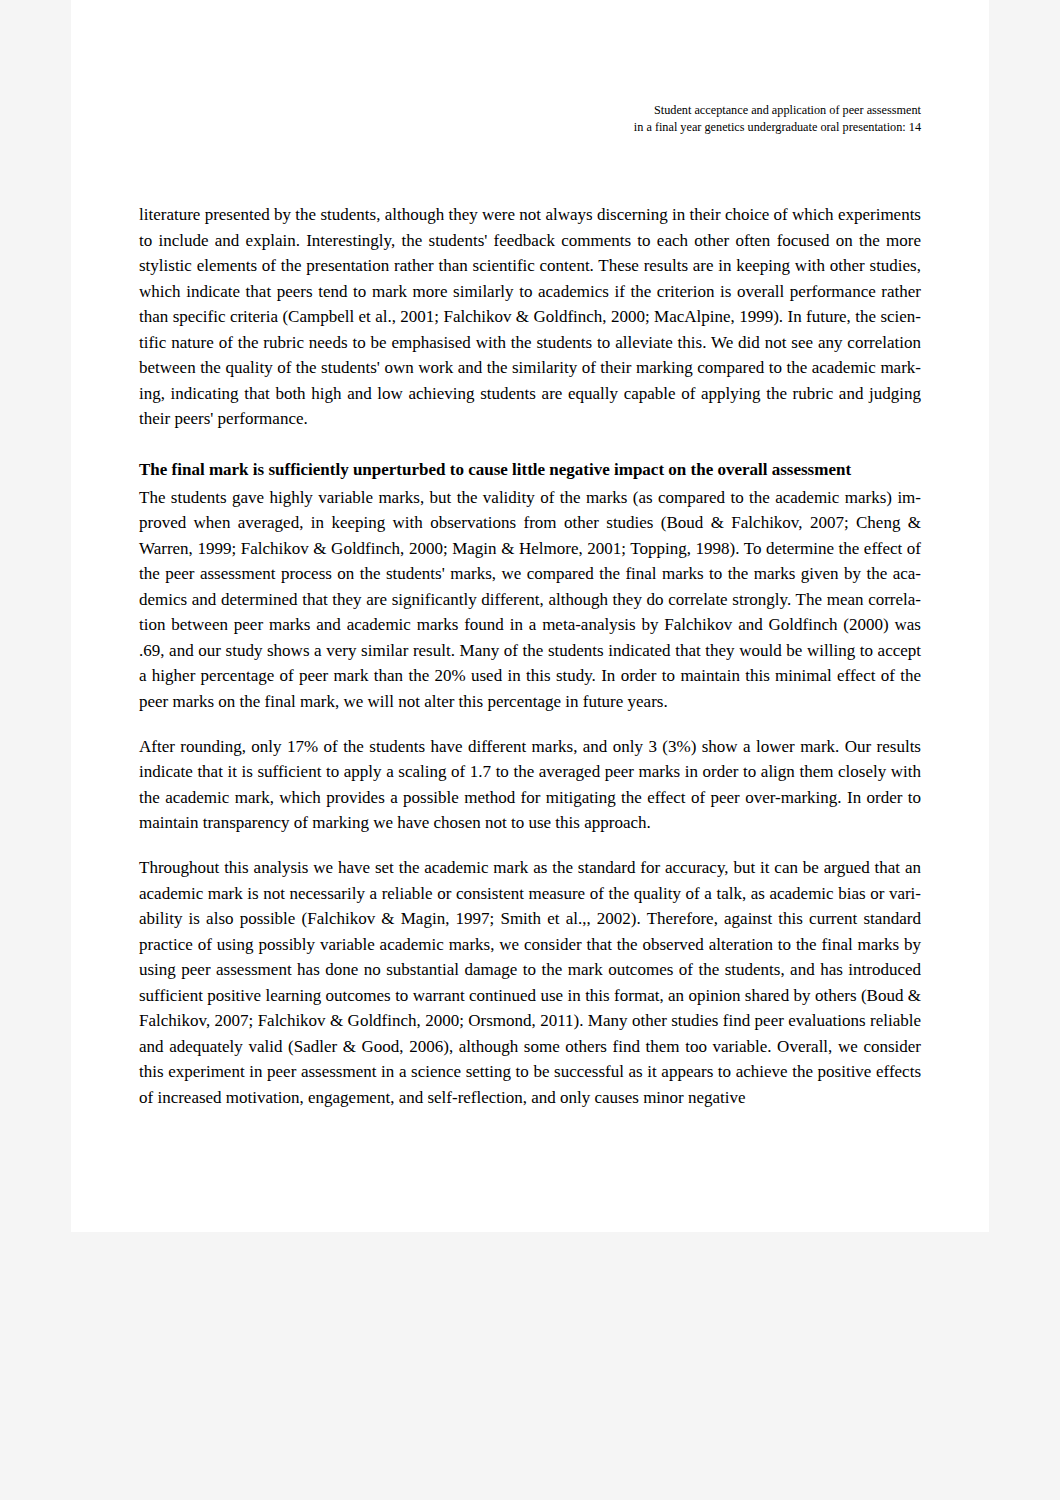Student acceptance and application of peer assessment
in a final year genetics undergraduate oral presentation: 14
literature presented by the students, although they were not always discerning in their choice of which experiments to include and explain. Interestingly, the students' feedback comments to each other often focused on the more stylistic elements of the presentation rather than scientific content. These results are in keeping with other studies, which indicate that peers tend to mark more similarly to academics if the criterion is overall performance rather than specific criteria (Campbell et al., 2001; Falchikov & Goldfinch, 2000; MacAlpine, 1999). In future, the scientific nature of the rubric needs to be emphasised with the students to alleviate this. We did not see any correlation between the quality of the students' own work and the similarity of their marking compared to the academic marking, indicating that both high and low achieving students are equally capable of applying the rubric and judging their peers' performance.
The final mark is sufficiently unperturbed to cause little negative impact on the overall assessment
The students gave highly variable marks, but the validity of the marks (as compared to the academic marks) improved when averaged, in keeping with observations from other studies (Boud & Falchikov, 2007; Cheng & Warren, 1999; Falchikov & Goldfinch, 2000; Magin & Helmore, 2001; Topping, 1998). To determine the effect of the peer assessment process on the students' marks, we compared the final marks to the marks given by the academics and determined that they are significantly different, although they do correlate strongly. The mean correlation between peer marks and academic marks found in a meta-analysis by Falchikov and Goldfinch (2000) was .69, and our study shows a very similar result. Many of the students indicated that they would be willing to accept a higher percentage of peer mark than the 20% used in this study. In order to maintain this minimal effect of the peer marks on the final mark, we will not alter this percentage in future years.
After rounding, only 17% of the students have different marks, and only 3 (3%) show a lower mark. Our results indicate that it is sufficient to apply a scaling of 1.7 to the averaged peer marks in order to align them closely with the academic mark, which provides a possible method for mitigating the effect of peer over-marking. In order to maintain transparency of marking we have chosen not to use this approach.
Throughout this analysis we have set the academic mark as the standard for accuracy, but it can be argued that an academic mark is not necessarily a reliable or consistent measure of the quality of a talk, as academic bias or variability is also possible (Falchikov & Magin, 1997; Smith et al.,, 2002). Therefore, against this current standard practice of using possibly variable academic marks, we consider that the observed alteration to the final marks by using peer assessment has done no substantial damage to the mark outcomes of the students, and has introduced sufficient positive learning outcomes to warrant continued use in this format, an opinion shared by others (Boud & Falchikov, 2007; Falchikov & Goldfinch, 2000; Orsmond, 2011). Many other studies find peer evaluations reliable and adequately valid (Sadler & Good, 2006), although some others find them too variable. Overall, we consider this experiment in peer assessment in a science setting to be successful as it appears to achieve the positive effects of increased motivation, engagement, and self-reflection, and only causes minor negative